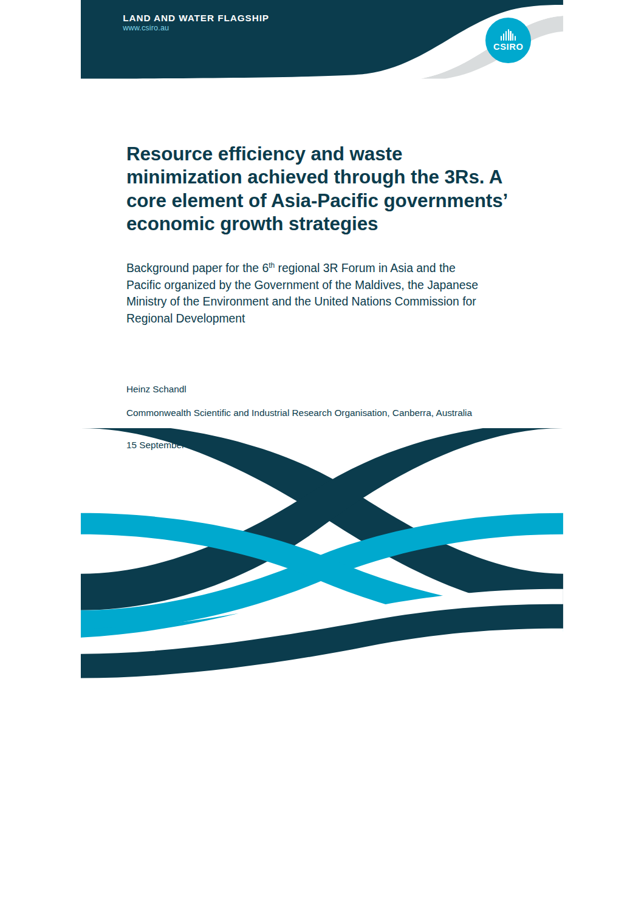LAND AND WATER FLAGSHIP
www.csiro.au
CSIRO
Resource efficiency and waste minimization achieved through the 3Rs. A core element of Asia-Pacific governments’ economic growth strategies
Background paper for the 6th regional 3R Forum in Asia and the Pacific organized by the Government of the Maldives, the Japanese Ministry of the Environment and the United Nations Commission for Regional Development
Heinz Schandl
Commonwealth Scientific and Industrial Research Organisation, Canberra, Australia
15 September 2015